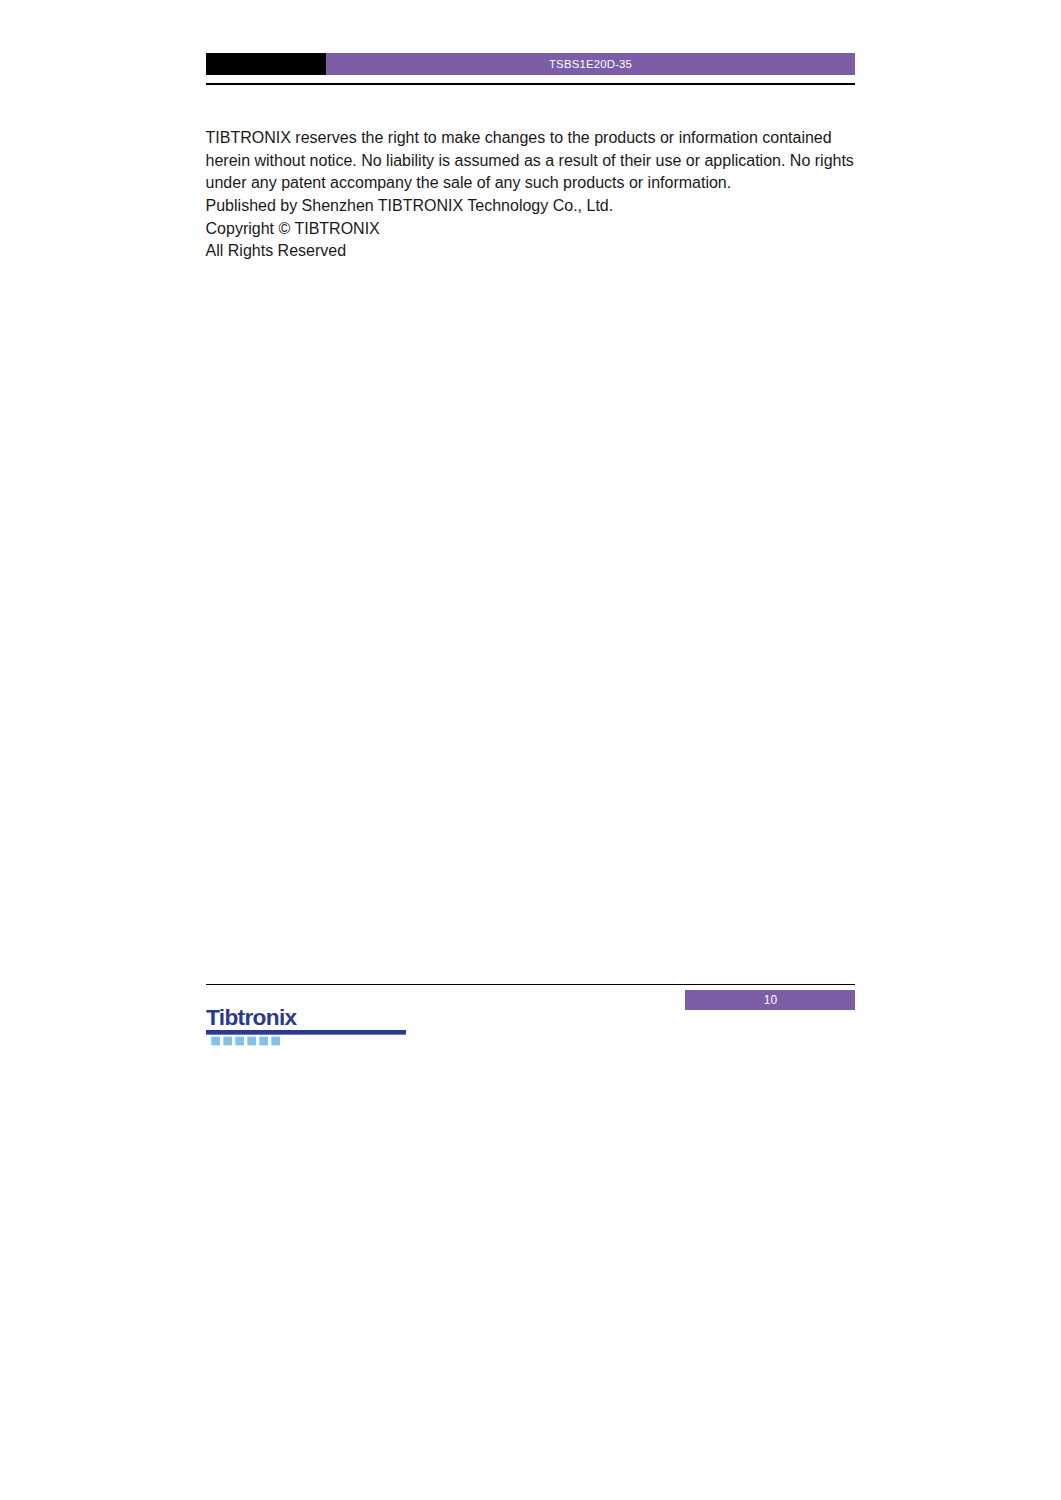TSBS1E20D-35
TIBTRONIX reserves the right to make changes to the products or information contained herein without notice. No liability is assumed as a result of their use or application. No rights under any patent accompany the sale of any such products or information.
Published by Shenzhen TIBTRONIX Technology Co., Ltd.
Copyright © TIBTRONIX
All Rights Reserved
10
Tibtronix